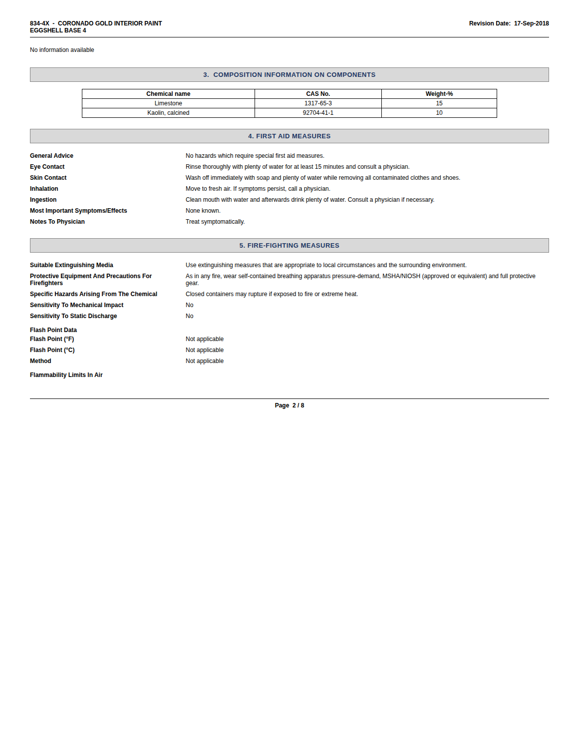834-4X - CORONADO GOLD INTERIOR PAINT
EGGSHELL BASE 4
Revision Date: 17-Sep-2018
No information available
3. COMPOSITION INFORMATION ON COMPONENTS
| Chemical name | CAS No. | Weight-% |
| --- | --- | --- |
| Limestone | 1317-65-3 | 15 |
| Kaolin, calcined | 92704-41-1 | 10 |
4. FIRST AID MEASURES
| General Advice | No hazards which require special first aid measures. |
| Eye Contact | Rinse thoroughly with plenty of water for at least 15 minutes and consult a physician. |
| Skin Contact | Wash off immediately with soap and plenty of water while removing all contaminated clothes and shoes. |
| Inhalation | Move to fresh air. If symptoms persist, call a physician. |
| Ingestion | Clean mouth with water and afterwards drink plenty of water. Consult a physician if necessary. |
| Most Important Symptoms/Effects | None known. |
| Notes To Physician | Treat symptomatically. |
5. FIRE-FIGHTING MEASURES
| Suitable Extinguishing Media | Use extinguishing measures that are appropriate to local circumstances and the surrounding environment. |
| Protective Equipment And Precautions For Firefighters | As in any fire, wear self-contained breathing apparatus pressure-demand, MSHA/NIOSH (approved or equivalent) and full protective gear. |
| Specific Hazards Arising From The Chemical | Closed containers may rupture if exposed to fire or extreme heat. |
| Sensitivity To Mechanical Impact | No |
| Sensitivity To Static Discharge | No |
Flash Point Data
| Flash Point (°F) | Not applicable |
| Flash Point (°C) | Not applicable |
| Method | Not applicable |
Flammability Limits In Air
Page 2 / 8